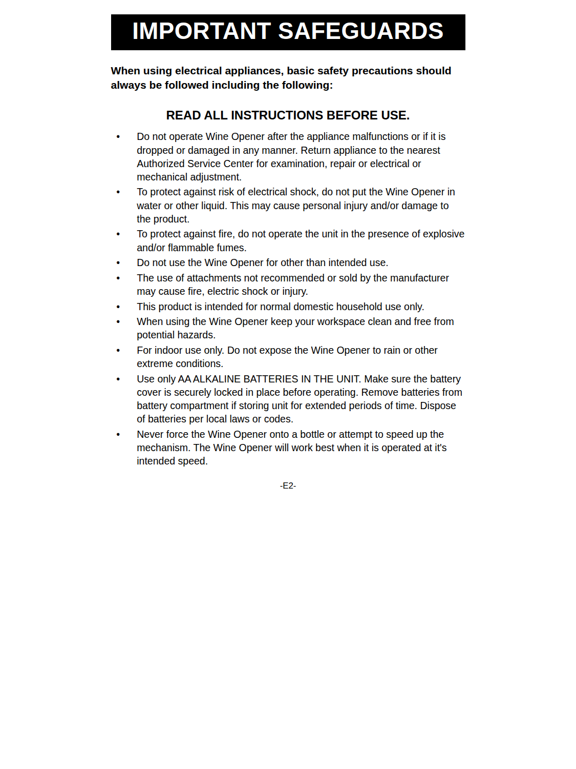IMPORTANT SAFEGUARDS
When using electrical appliances, basic safety precautions should always be followed including the following:
READ ALL INSTRUCTIONS BEFORE USE.
Do not operate Wine Opener after the appliance malfunctions or if it is dropped or damaged in any manner. Return appliance to the nearest Authorized Service Center for examination, repair or electrical or mechanical adjustment.
To protect against risk of electrical shock, do not put the Wine Opener in water or other liquid. This may cause personal injury and/or damage to the product.
To protect against fire, do not operate the unit in the presence of explosive and/or flammable fumes.
Do not use the Wine Opener for other than intended use.
The use of attachments not recommended or sold by the manufacturer may cause fire, electric shock or injury.
This product is intended for normal domestic household use only.
When using the Wine Opener keep your workspace clean and free from potential hazards.
For indoor use only. Do not expose the Wine Opener to rain or other extreme conditions.
Use only AA ALKALINE BATTERIES IN THE UNIT. Make sure the battery cover is securely locked in place before operating. Remove batteries from battery compartment if storing unit for extended periods of time. Dispose of batteries per local laws or codes.
Never force the Wine Opener onto a bottle or attempt to speed up the mechanism. The Wine Opener will work best when it is operated at it's intended speed.
-E2-